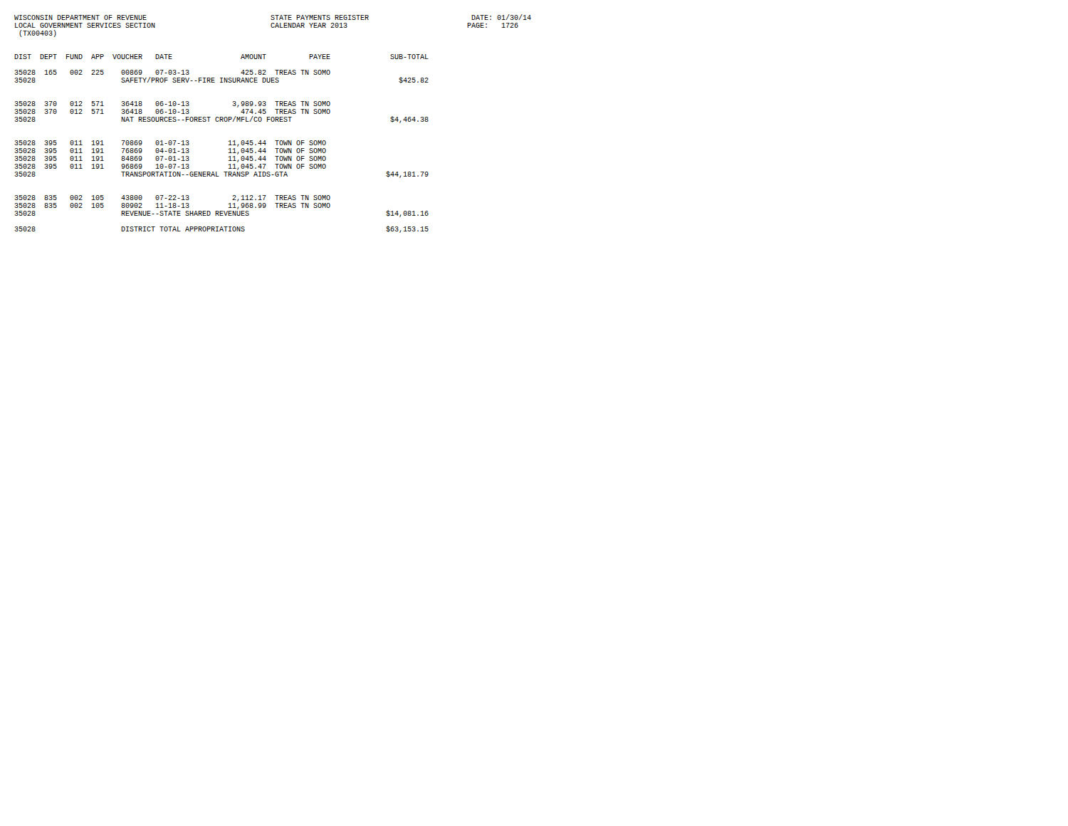WISCONSIN DEPARTMENT OF REVENUE STATE PAYMENTS REGISTER DATE: 01/30/14 LOCAL GOVERNMENT SERVICES SECTION CALENDAR YEAR 2013 PAGE: 1726 (TX00403) DIST DEPT FUND APP VOUCHER DATE AMOUNT PAYEE SUB-TOTAL 35028 165 002 225 00869 07-03-13 425.82 TREAS TN SOMO 35028 SAFETY/PROF SERV--FIRE INSURANCE DUES $425.82 35028 370 012 571 36418 06-10-13 3,989.93 TREAS TN SOMO 35028 370 012 571 36418 06-10-13 474.45 TREAS TN SOMO 35028 NAT RESOURCES--FOREST CROP/MFL/CO FOREST $4,464.38 35028 395 011 191 70869 01-07-13 11,045.44 TOWN OF SOMO 35028 395 011 191 76869 04-01-13 11,045.44 TOWN OF SOMO 35028 395 011 191 84869 07-01-13 11,045.44 TOWN OF SOMO 35028 395 011 191 96869 10-07-13 11,045.47 TOWN OF SOMO 35028 TRANSPORTATION--GENERAL TRANSP AIDS-GTA $44,181.79 35028 835 002 105 43800 07-22-13 2,112.17 TREAS TN SOMO 35028 835 002 105 80902 11-18-13 11,968.99 TREAS TN SOMO 35028 REVENUE--STATE SHARED REVENUES $14,081.16 35028 DISTRICT TOTAL APPROPRIATIONS $63,153.15